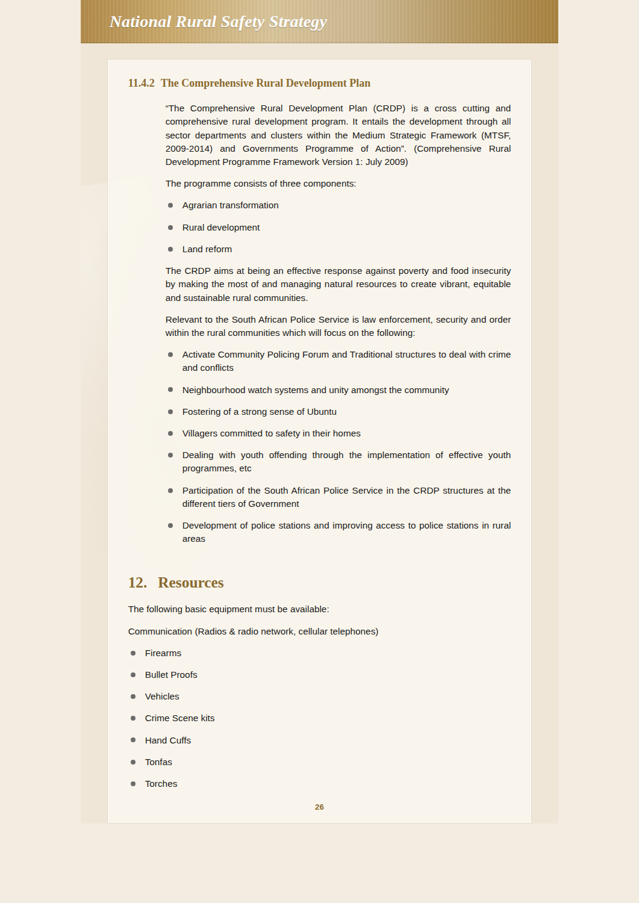National Rural Safety Strategy
11.4.2 The Comprehensive Rural Development Plan
“The Comprehensive Rural Development Plan (CRDP) is a cross cutting and comprehensive rural development program. It entails the development through all sector departments and clusters within the Medium Strategic Framework (MTSF, 2009-2014) and Governments Programme of Action”. (Comprehensive Rural Development Programme Framework Version 1: July 2009)
The programme consists of three components:
Agrarian transformation
Rural development
Land reform
The CRDP aims at being an effective response against poverty and food insecurity by making the most of and managing natural resources to create vibrant, equitable and sustainable rural communities.
Relevant to the South African Police Service is law enforcement, security and order within the rural communities which will focus on the following:
Activate Community Policing Forum and Traditional structures to deal with crime and conflicts
Neighbourhood watch systems and unity amongst the community
Fostering of a strong sense of Ubuntu
Villagers committed to safety in their homes
Dealing with youth offending through the implementation of effective youth programmes, etc
Participation of the South African Police Service in the CRDP structures at the different tiers of Government
Development of police stations and improving access to police stations in rural areas
12. Resources
The following basic equipment must be available:
Communication (Radios & radio network, cellular telephones)
Firearms
Bullet Proofs
Vehicles
Crime Scene kits
Hand Cuffs
Tonfas
Torches
26